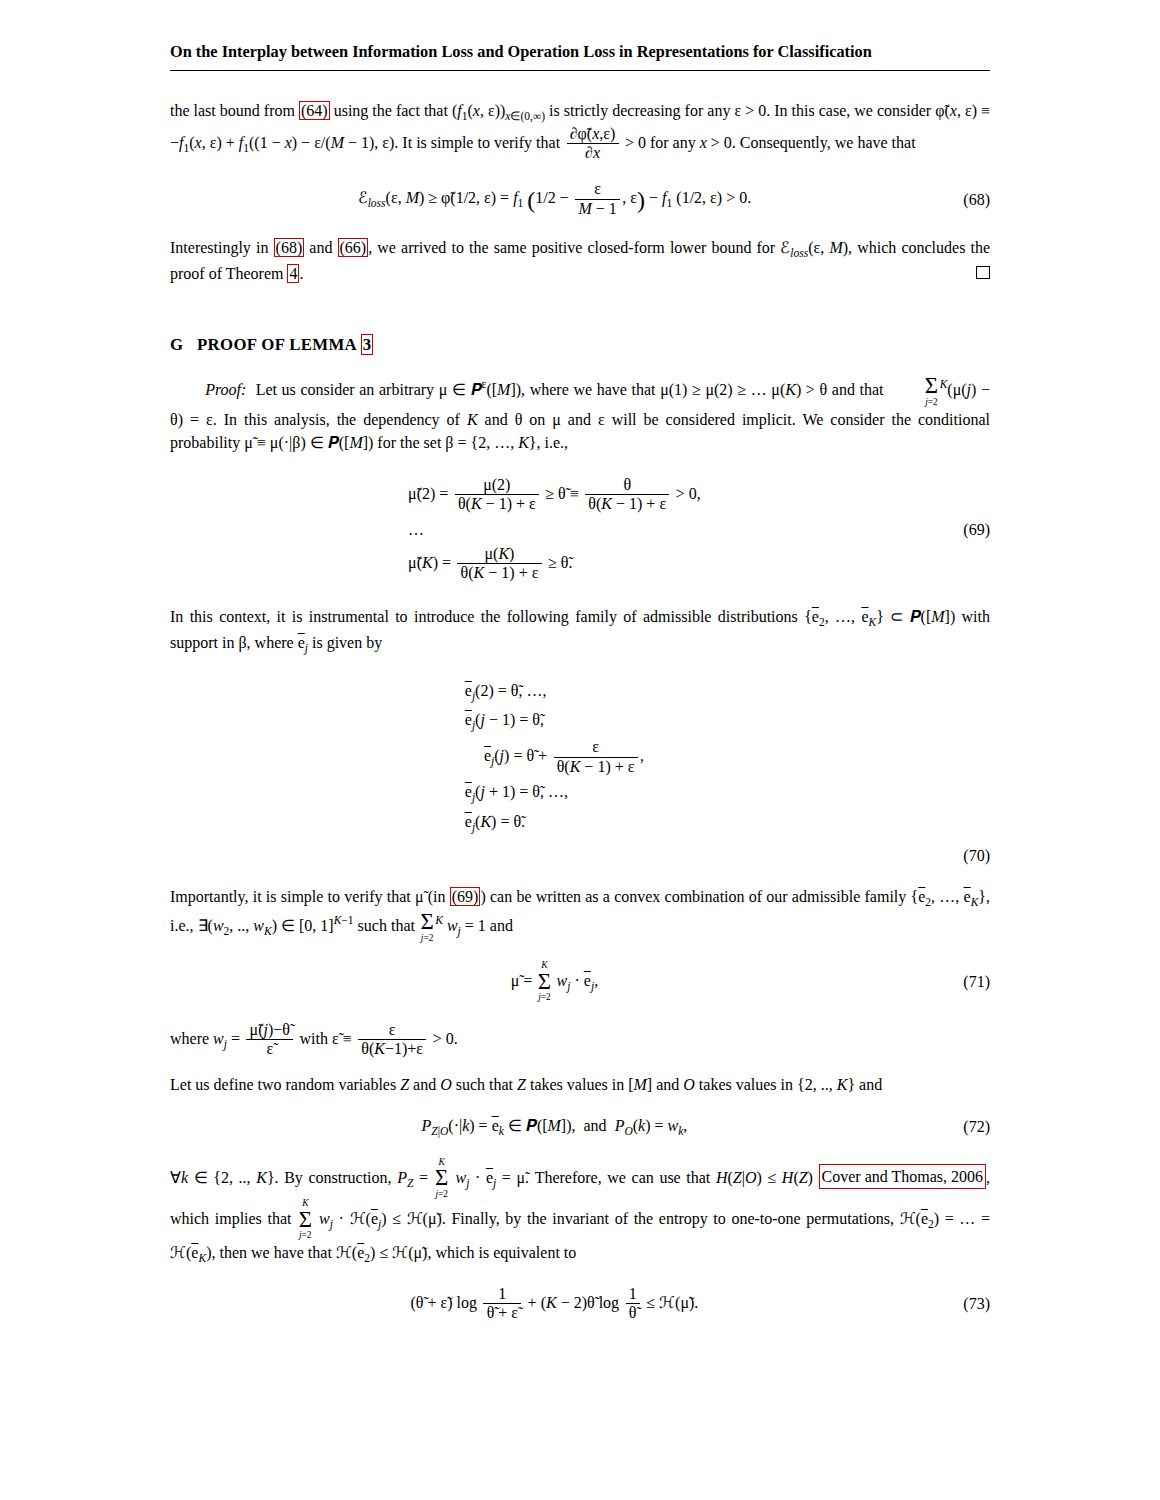On the Interplay between Information Loss and Operation Loss in Representations for Classification
the last bound from (64) using the fact that (f1(x, ε))x∈(0,∞) is strictly decreasing for any ε > 0. In this case, we consider φ̃(x, ε) ≡ −f1(x, ε) + f1((1 − x) − ε/(M − 1), ε). It is simple to verify that ∂φ̃(x,ε)∂x > 0 for any x > 0. Consequently, we have that
ℰloss(ε, M) ≥ φ̃(1/2, ε) = f1 (1/2 − εM − 1, ε) − f1 (1/2, ε) > 0.
(68)
Interestingly in (68) and (66), we arrived to the same positive closed-form lower bound for ℰloss(ε, M), which concludes the proof of Theorem 4.
G PROOF OF LEMMA 3
Proof: Let us consider an arbitrary μ ∈ 𝑷ε([M]), where we have that μ(1) ≥ μ(2) ≥ … μ(K) > θ and that Σj=2K(μ(j) − θ) = ε. In this analysis, the dependency of K and θ on μ and ε will be considered implicit. We consider the conditional probability μ̃ ≡ μ(·|β) ∈ 𝑷([M]) for the set β = {2, …, K}, i.e.,
μ̃(2) = μ(2) θ(K − 1) + ε ≥ θ̃ ≡ θθ(K − 1) + ε > 0,
…
μ̃(K) = μ(K) θ(K − 1) + ε ≥ θ̃.
(69)
In this context, it is instrumental to introduce the following family of admissible distributions {e2, …, eK} ⊂ 𝑷([M]) with support in β, where ej is given by
ej(2) = θ̃, …,
ej(j − 1) = θ̃,
ej(j) = θ̃ + εθ(K − 1) + ε,
ej(j + 1) = θ̃, …,
ej(K) = θ̃.
(70)
Importantly, it is simple to verify that μ̃ (in (69)) can be written as a convex combination of our admissible family {e2, …, eK}, i.e., ∃(w2, .., wK) ∈ [0, 1]K−1 such that Σj=2K wj = 1 and
μ̃ = KΣj=2 wj · ej,
(71)
where wj = μ̃(j)−θ̃ε̃ with ε̃ ≡ εθ(K−1)+ε > 0.
Let us define two random variables Z and O such that Z takes values in [M] and O takes values in {2, .., K} and
PZ|O(·|k) = ek ∈ 𝑷([M]), and PO(k) = wk,
(72)
∀k ∈ {2, .., K}. By construction, PZ = KΣj=2 wj · ej = μ̃. Therefore, we can use that H(Z|O) ≤ H(Z) Cover and Thomas, 2006, which implies that KΣj=2 wj · ℋ(ej) ≤ ℋ(μ̃). Finally, by the invariant of the entropy to one-to-one permutations, ℋ(e2) = … = ℋ(eK), then we have that ℋ(e2) ≤ ℋ(μ̃), which is equivalent to
(θ̃ + ε̃) log 1 θ̃ + ε̃ + (K − 2)θ̃ log 1 θ̃ ≤ ℋ(μ̃).
(73)